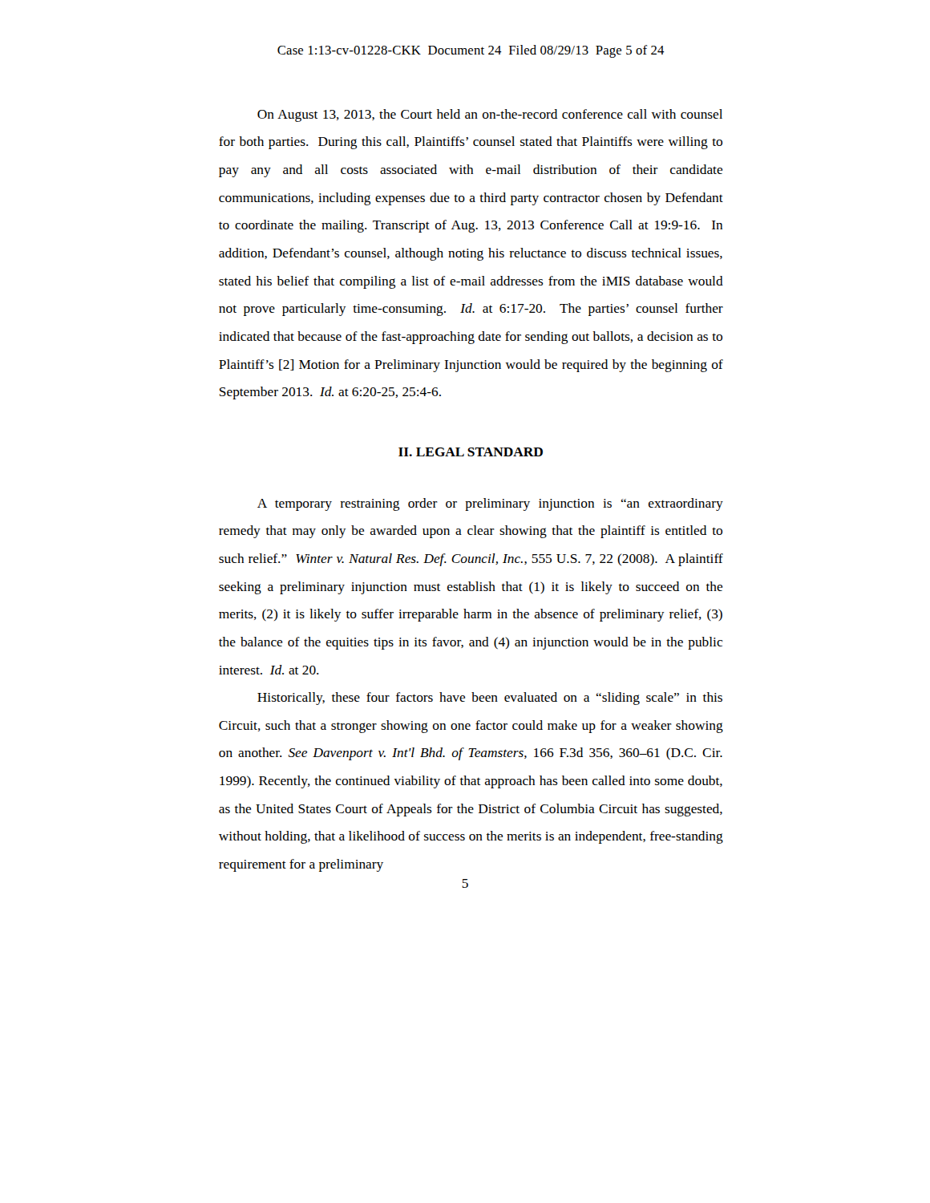Case 1:13-cv-01228-CKK Document 24 Filed 08/29/13 Page 5 of 24
On August 13, 2013, the Court held an on-the-record conference call with counsel for both parties. During this call, Plaintiffs’ counsel stated that Plaintiffs were willing to pay any and all costs associated with e-mail distribution of their candidate communications, including expenses due to a third party contractor chosen by Defendant to coordinate the mailing. Transcript of Aug. 13, 2013 Conference Call at 19:9-16. In addition, Defendant’s counsel, although noting his reluctance to discuss technical issues, stated his belief that compiling a list of e-mail addresses from the iMIS database would not prove particularly time-consuming. Id. at 6:17-20. The parties’ counsel further indicated that because of the fast-approaching date for sending out ballots, a decision as to Plaintiff’s [2] Motion for a Preliminary Injunction would be required by the beginning of September 2013. Id. at 6:20-25, 25:4-6.
II. LEGAL STANDARD
A temporary restraining order or preliminary injunction is “an extraordinary remedy that may only be awarded upon a clear showing that the plaintiff is entitled to such relief.” Winter v. Natural Res. Def. Council, Inc., 555 U.S. 7, 22 (2008). A plaintiff seeking a preliminary injunction must establish that (1) it is likely to succeed on the merits, (2) it is likely to suffer irreparable harm in the absence of preliminary relief, (3) the balance of the equities tips in its favor, and (4) an injunction would be in the public interest. Id. at 20.
Historically, these four factors have been evaluated on a “sliding scale” in this Circuit, such that a stronger showing on one factor could make up for a weaker showing on another. See Davenport v. Int'l Bhd. of Teamsters, 166 F.3d 356, 360–61 (D.C. Cir. 1999). Recently, the continued viability of that approach has been called into some doubt, as the United States Court of Appeals for the District of Columbia Circuit has suggested, without holding, that a likelihood of success on the merits is an independent, free-standing requirement for a preliminary
5